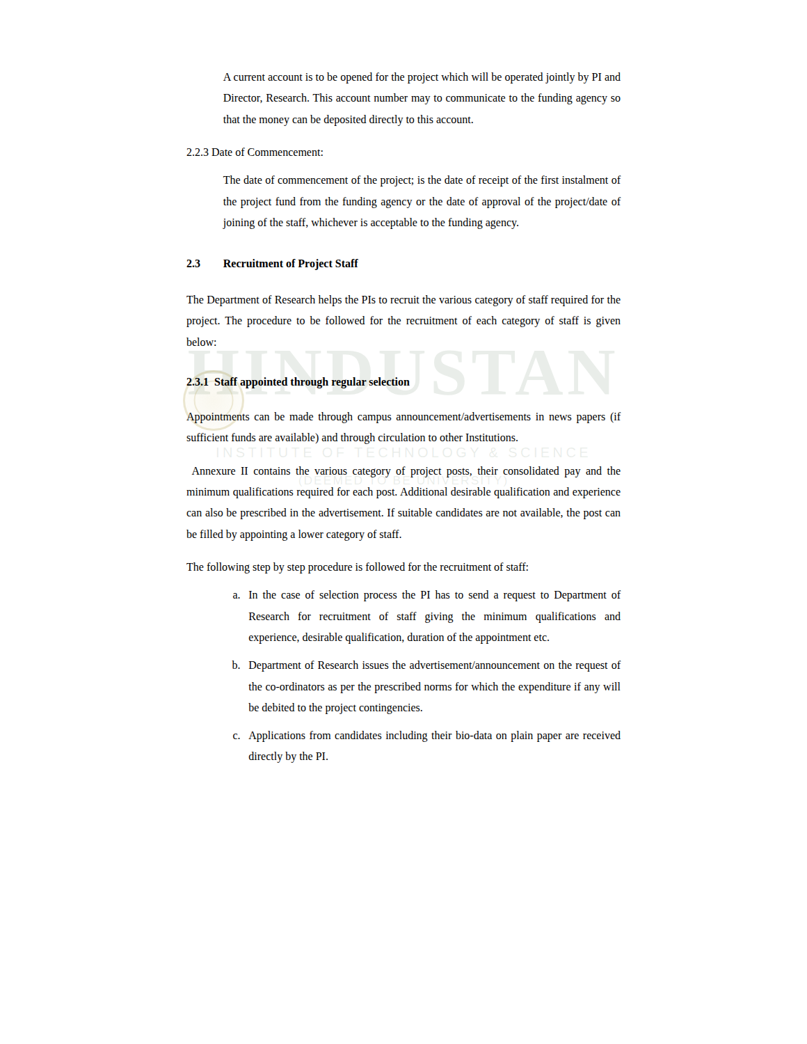HINDUSTAN
INSTITUTE OF TECHNOLOGY & SCIENCE
(DEEMED TO BE UNIVERSITY)
A current account is to be opened for the project which will be operated jointly by PI and Director, Research. This account number may to communicate to the funding agency so that the money can be deposited directly to this account.
2.2.3 Date of Commencement:
The date of commencement of the project; is the date of receipt of the first instalment of the project fund from the funding agency or the date of approval of the project/date of joining of the staff, whichever is acceptable to the funding agency.
2.3 Recruitment of Project Staff
The Department of Research helps the PIs to recruit the various category of staff required for the project. The procedure to be followed for the recruitment of each category of staff is given below:
2.3.1 Staff appointed through regular selection
Appointments can be made through campus announcement/advertisements in news papers (if sufficient funds are available) and through circulation to other Institutions.
Annexure II contains the various category of project posts, their consolidated pay and the minimum qualifications required for each post. Additional desirable qualification and experience can also be prescribed in the advertisement. If suitable candidates are not available, the post can be filled by appointing a lower category of staff.
The following step by step procedure is followed for the recruitment of staff:
In the case of selection process the PI has to send a request to Department of Research for recruitment of staff giving the minimum qualifications and experience, desirable qualification, duration of the appointment etc.
Department of Research issues the advertisement/announcement on the request of the co-ordinators as per the prescribed norms for which the expenditure if any will be debited to the project contingencies.
Applications from candidates including their bio-data on plain paper are received directly by the PI.